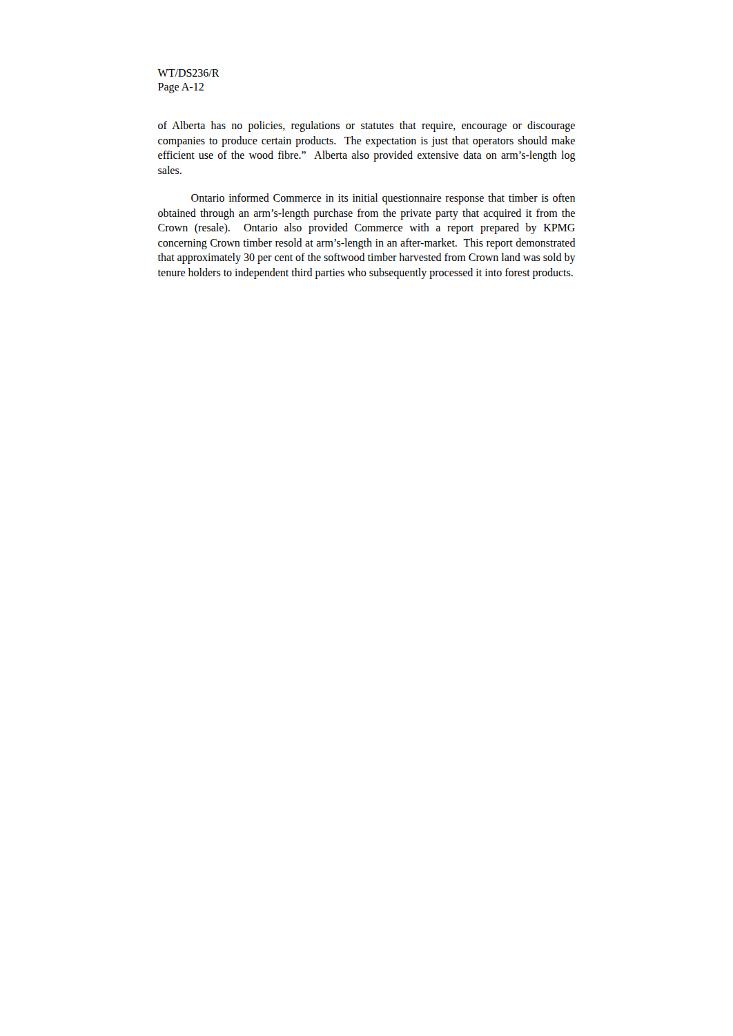WT/DS236/R
Page A-12
of Alberta has no policies, regulations or statutes that require, encourage or discourage companies to produce certain products. The expectation is just that operators should make efficient use of the wood fibre.” Alberta also provided extensive data on arm’s-length log sales.
Ontario informed Commerce in its initial questionnaire response that timber is often obtained through an arm’s-length purchase from the private party that acquired it from the Crown (resale). Ontario also provided Commerce with a report prepared by KPMG concerning Crown timber resold at arm’s-length in an after-market. This report demonstrated that approximately 30 per cent of the softwood timber harvested from Crown land was sold by tenure holders to independent third parties who subsequently processed it into forest products.